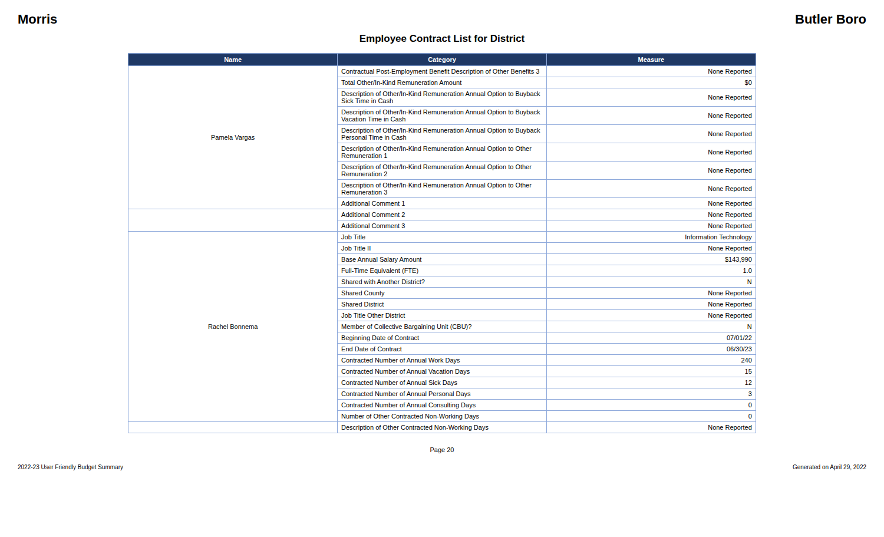Morris
Butler Boro
Employee Contract List for District
| Name | Category | Measure |
| --- | --- | --- |
| Pamela Vargas | Contractual Post-Employment Benefit Description of Other Benefits 3 | None Reported |
| Total Other/In-Kind Remuneration Amount | $0 |
| Description of Other/In-Kind Remuneration Annual Option to Buyback Sick Time in Cash | None Reported |
| Description of Other/In-Kind Remuneration Annual Option to Buyback Vacation Time in Cash | None Reported |
| Description of Other/In-Kind Remuneration Annual Option to Buyback Personal Time in Cash | None Reported |
| Description of Other/In-Kind Remuneration Annual Option to Other Remuneration 1 | None Reported |
| Description of Other/In-Kind Remuneration Annual Option to Other Remuneration 2 | None Reported |
| Description of Other/In-Kind Remuneration Annual Option to Other Remuneration 3 | None Reported |
| Additional Comment 1 | None Reported |
| | Additional Comment 2 | None Reported |
| Additional Comment 3 | None Reported |
| Rachel Bonnema | Job Title | Information Technology |
| Job Title II | None Reported |
| Base Annual Salary Amount | $143,990 |
| Full-Time Equivalent (FTE) | 1.0 |
| Shared with Another District? | N |
| Shared County | None Reported |
| Shared District | None Reported |
| Job Title Other District | None Reported |
| Member of Collective Bargaining Unit (CBU)? | N |
| Beginning Date of Contract | 07/01/22 |
| End Date of Contract | 06/30/23 |
| Contracted Number of Annual Work Days | 240 |
| Contracted Number of Annual Vacation Days | 15 |
| Contracted Number of Annual Sick Days | 12 |
| Contracted Number of Annual Personal Days | 3 |
| Contracted Number of Annual Consulting Days | 0 |
| Number of Other Contracted Non-Working Days | 0 |
| | Description of Other Contracted Non-Working Days | None Reported |
Page 20
2022-23 User Friendly Budget Summary
Generated on April 29, 2022